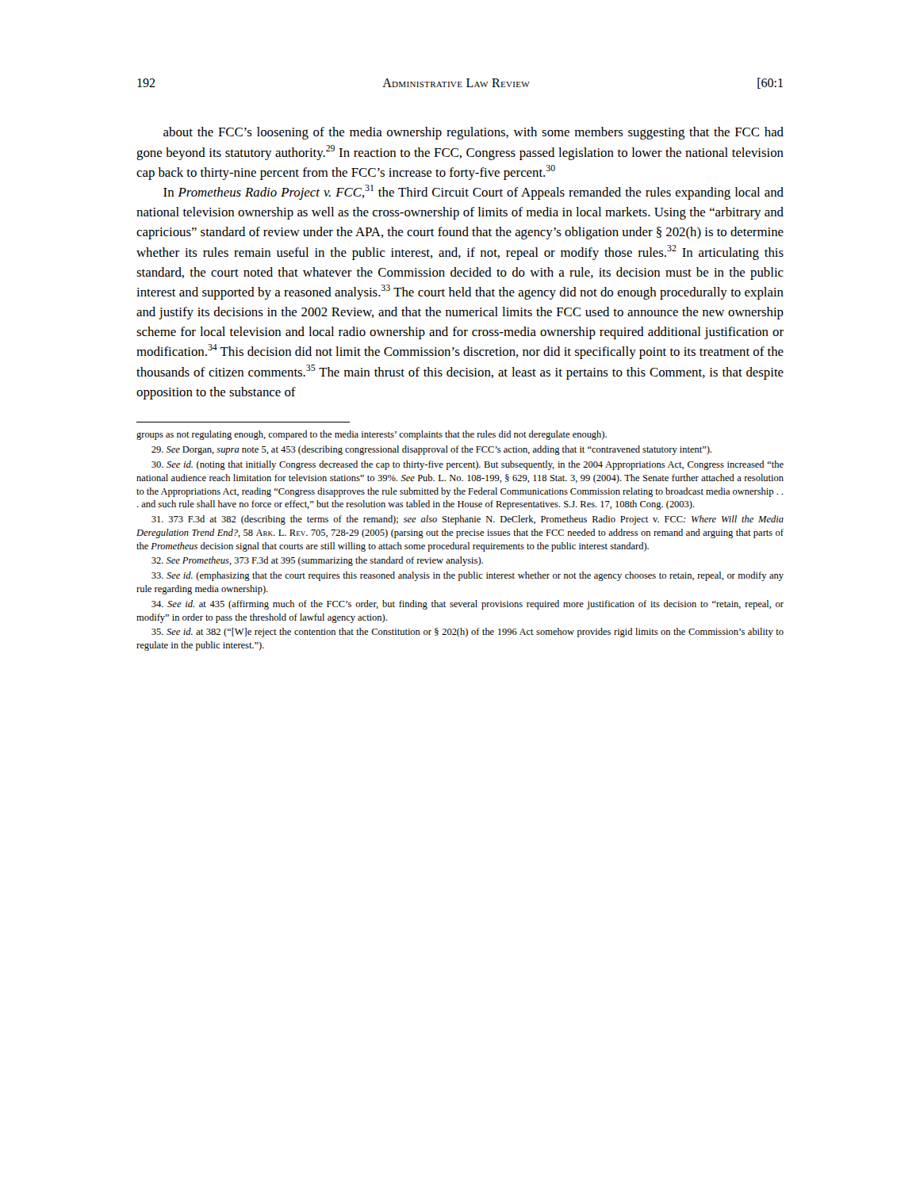192 Administrative Law Review [60:1
about the FCC’s loosening of the media ownership regulations, with some members suggesting that the FCC had gone beyond its statutory authority.29 In reaction to the FCC, Congress passed legislation to lower the national television cap back to thirty-nine percent from the FCC’s increase to forty-five percent.30
In Prometheus Radio Project v. FCC,31 the Third Circuit Court of Appeals remanded the rules expanding local and national television ownership as well as the cross-ownership of limits of media in local markets. Using the “arbitrary and capricious” standard of review under the APA, the court found that the agency’s obligation under § 202(h) is to determine whether its rules remain useful in the public interest, and, if not, repeal or modify those rules.32 In articulating this standard, the court noted that whatever the Commission decided to do with a rule, its decision must be in the public interest and supported by a reasoned analysis.33 The court held that the agency did not do enough procedurally to explain and justify its decisions in the 2002 Review, and that the numerical limits the FCC used to announce the new ownership scheme for local television and local radio ownership and for cross-media ownership required additional justification or modification.34 This decision did not limit the Commission’s discretion, nor did it specifically point to its treatment of the thousands of citizen comments.35 The main thrust of this decision, at least as it pertains to this Comment, is that despite opposition to the substance of
groups as not regulating enough, compared to the media interests’ complaints that the rules did not deregulate enough).
29. See Dorgan, supra note 5, at 453 (describing congressional disapproval of the FCC’s action, adding that it “contravened statutory intent”).
30. See id. (noting that initially Congress decreased the cap to thirty-five percent). But subsequently, in the 2004 Appropriations Act, Congress increased “the national audience reach limitation for television stations” to 39%. See Pub. L. No. 108-199, § 629, 118 Stat. 3, 99 (2004). The Senate further attached a resolution to the Appropriations Act, reading “Congress disapproves the rule submitted by the Federal Communications Commission relating to broadcast media ownership . . . and such rule shall have no force or effect,” but the resolution was tabled in the House of Representatives. S.J. Res. 17, 108th Cong. (2003).
31. 373 F.3d at 382 (describing the terms of the remand); see also Stephanie N. DeClerk, Prometheus Radio Project v. FCC: Where Will the Media Deregulation Trend End?, 58 Ark. L. Rev. 705, 728-29 (2005) (parsing out the precise issues that the FCC needed to address on remand and arguing that parts of the Prometheus decision signal that courts are still willing to attach some procedural requirements to the public interest standard).
32. See Prometheus, 373 F.3d at 395 (summarizing the standard of review analysis).
33. See id. (emphasizing that the court requires this reasoned analysis in the public interest whether or not the agency chooses to retain, repeal, or modify any rule regarding media ownership).
34. See id. at 435 (affirming much of the FCC’s order, but finding that several provisions required more justification of its decision to “retain, repeal, or modify” in order to pass the threshold of lawful agency action).
35. See id. at 382 (“[W]e reject the contention that the Constitution or § 202(h) of the 1996 Act somehow provides rigid limits on the Commission’s ability to regulate in the public interest.”).